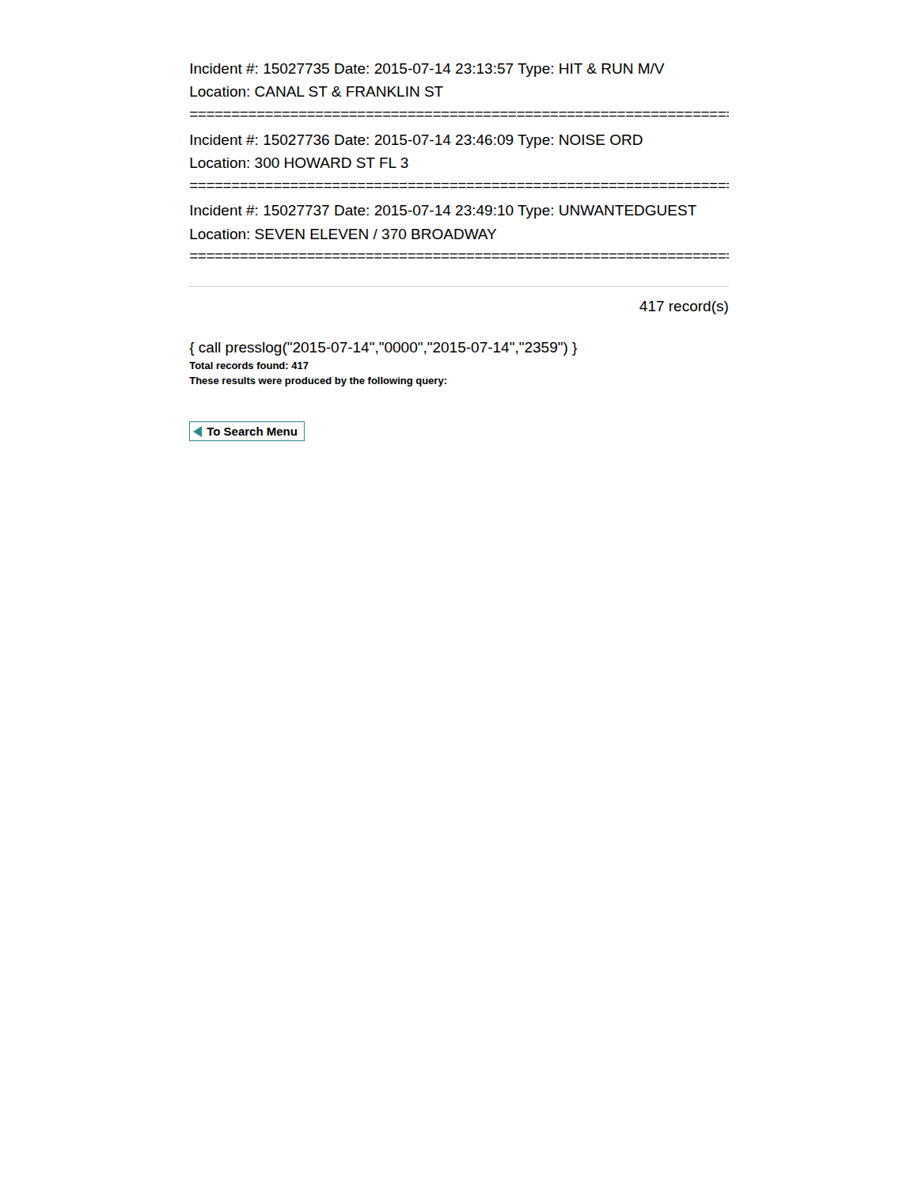Incident #: 15027735 Date: 2015-07-14 23:13:57 Type: HIT & RUN M/V
Location: CANAL ST & FRANKLIN ST
=========================================================================
Incident #: 15027736 Date: 2015-07-14 23:46:09 Type: NOISE ORD
Location: 300 HOWARD ST FL 3
=========================================================================
Incident #: 15027737 Date: 2015-07-14 23:49:10 Type: UNWANTEDGUEST
Location: SEVEN ELEVEN / 370 BROADWAY
=========================================================================
417 record(s)
{ call presslog("2015-07-14","0000","2015-07-14","2359") }
Total records found: 417
These results were produced by the following query:
To Search Menu